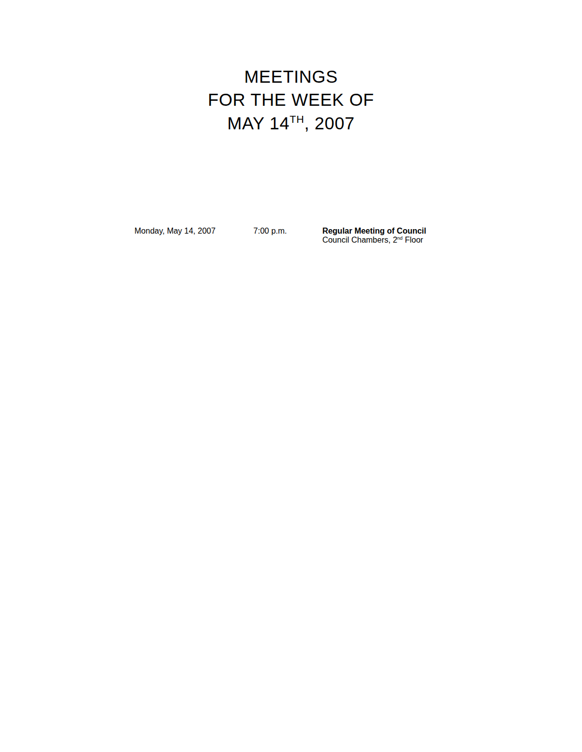MEETINGS FOR THE WEEK OF MAY 14TH, 2007
| Monday, May 14, 2007 | 7:00 p.m. | Regular Meeting of Council Council Chambers, 2 nd Floor |